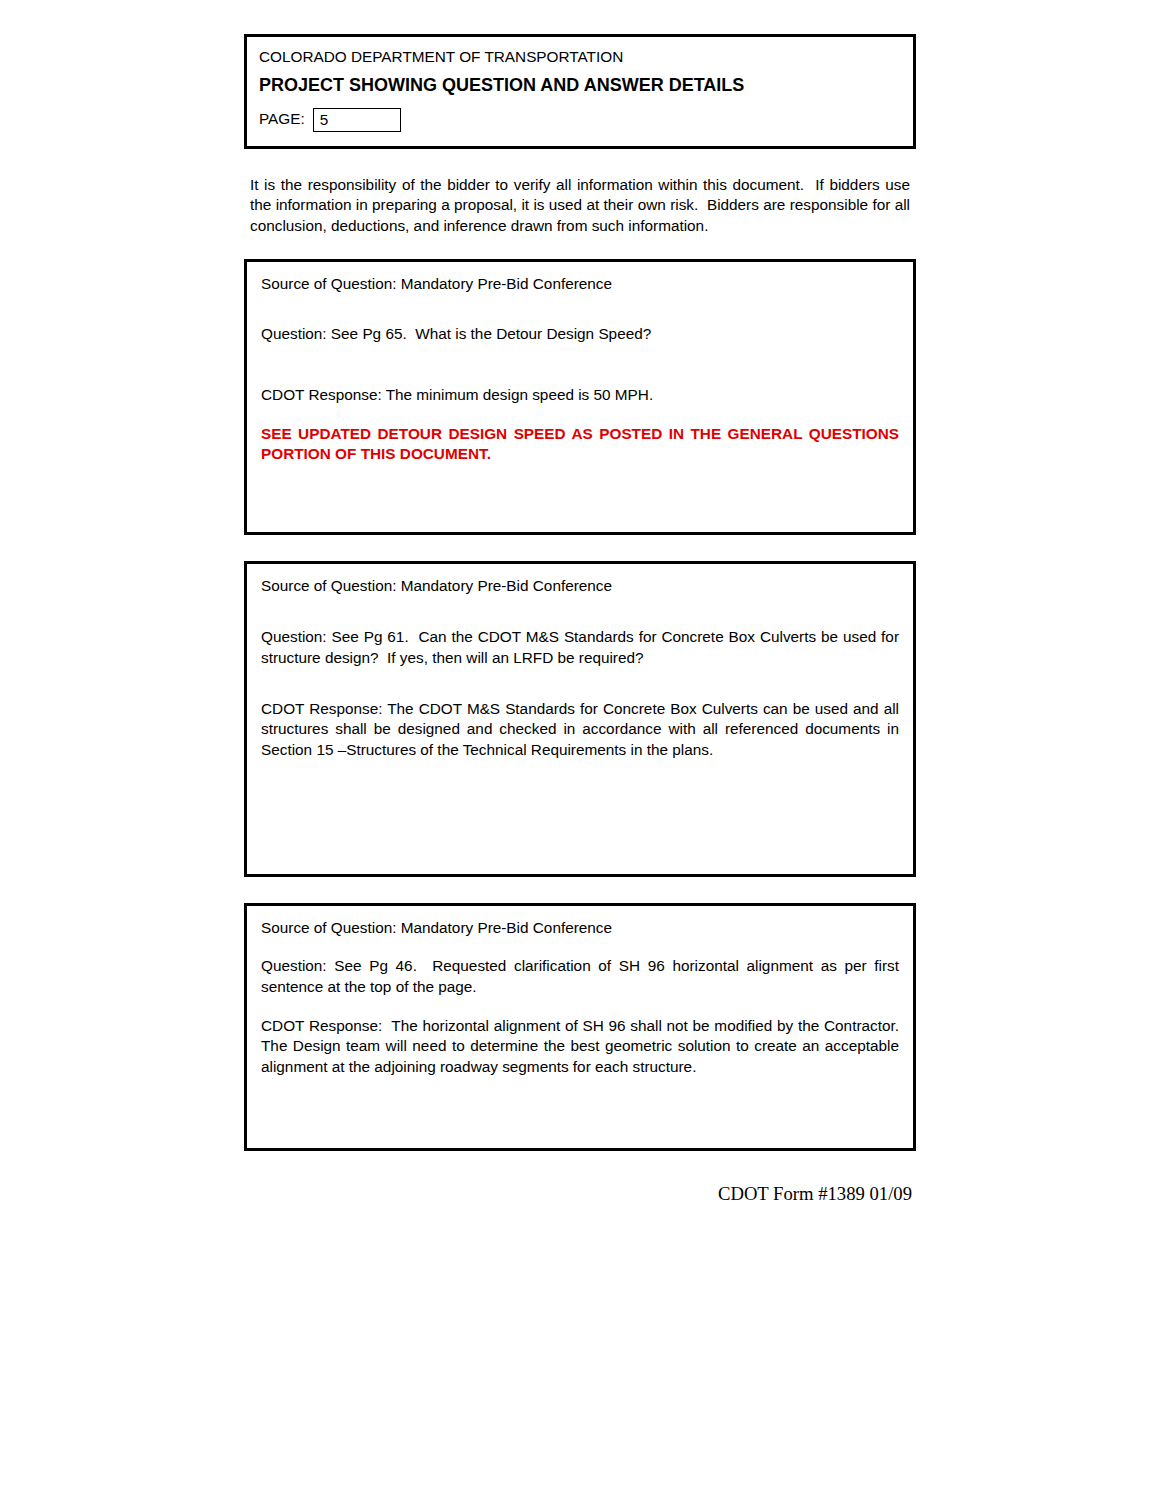COLORADO DEPARTMENT OF TRANSPORTATION
PROJECT SHOWING QUESTION AND ANSWER DETAILS
PAGE: 5
It is the responsibility of the bidder to verify all information within this document. If bidders use the information in preparing a proposal, it is used at their own risk. Bidders are responsible for all conclusion, deductions, and inference drawn from such information.
Source of Question: Mandatory Pre-Bid Conference
Question: See Pg 65. What is the Detour Design Speed?
CDOT Response: The minimum design speed is 50 MPH.
SEE UPDATED DETOUR DESIGN SPEED AS POSTED IN THE GENERAL QUESTIONS PORTION OF THIS DOCUMENT.
Source of Question: Mandatory Pre-Bid Conference
Question: See Pg 61. Can the CDOT M&S Standards for Concrete Box Culverts be used for structure design? If yes, then will an LRFD be required?
CDOT Response: The CDOT M&S Standards for Concrete Box Culverts can be used and all structures shall be designed and checked in accordance with all referenced documents in Section 15 –Structures of the Technical Requirements in the plans.
Source of Question: Mandatory Pre-Bid Conference
Question: See Pg 46. Requested clarification of SH 96 horizontal alignment as per first sentence at the top of the page.
CDOT Response: The horizontal alignment of SH 96 shall not be modified by the Contractor. The Design team will need to determine the best geometric solution to create an acceptable alignment at the adjoining roadway segments for each structure.
CDOT Form #1389 01/09